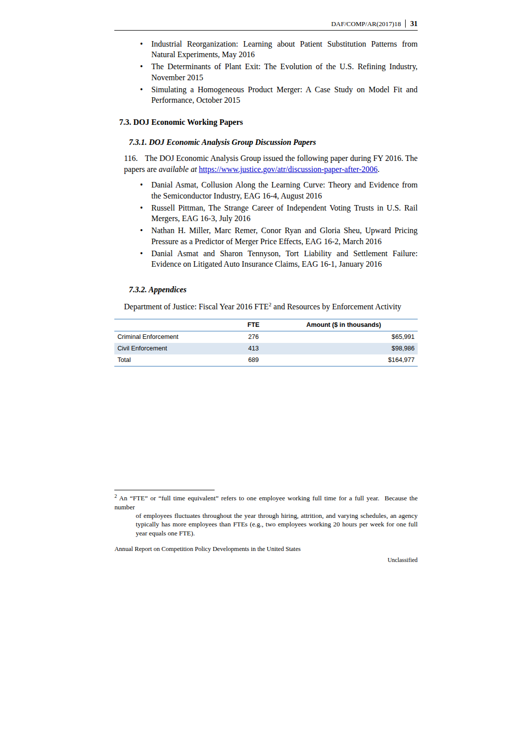DAF/COMP/AR(2017)1831
Industrial Reorganization: Learning about Patient Substitution Patterns from Natural Experiments, May 2016
The Determinants of Plant Exit: The Evolution of the U.S. Refining Industry, November 2015
Simulating a Homogeneous Product Merger: A Case Study on Model Fit and Performance, October 2015
7.3. DOJ Economic Working Papers
7.3.1. DOJ Economic Analysis Group Discussion Papers
116. The DOJ Economic Analysis Group issued the following paper during FY 2016. The papers are available at https://www.justice.gov/atr/discussion-paper-after-2006.
Danial Asmat, Collusion Along the Learning Curve: Theory and Evidence from the Semiconductor Industry, EAG 16-4, August 2016
Russell Pittman, The Strange Career of Independent Voting Trusts in U.S. Rail Mergers, EAG 16-3, July 2016
Nathan H. Miller, Marc Remer, Conor Ryan and Gloria Sheu, Upward Pricing Pressure as a Predictor of Merger Price Effects, EAG 16-2, March 2016
Danial Asmat and Sharon Tennyson, Tort Liability and Settlement Failure: Evidence on Litigated Auto Insurance Claims, EAG 16-1, January 2016
7.3.2. Appendices
Department of Justice: Fiscal Year 2016 FTE2 and Resources by Enforcement Activity
| | FTE | Amount ($ in thousands) |
| --- | --- | --- |
| Criminal Enforcement | 276 | $65,991 |
| Civil Enforcement | 413 | $98,986 |
| Total | 689 | $164,977 |
2 An “FTE” or “full time equivalent” refers to one employee working full time for a full year. Because the number of employees fluctuates throughout the year through hiring, attrition, and varying schedules, an agency typically has more employees than FTEs (e.g., two employees working 20 hours per week for one full year equals one FTE).
Annual Report on Competition Policy Developments in the United States
Unclassified